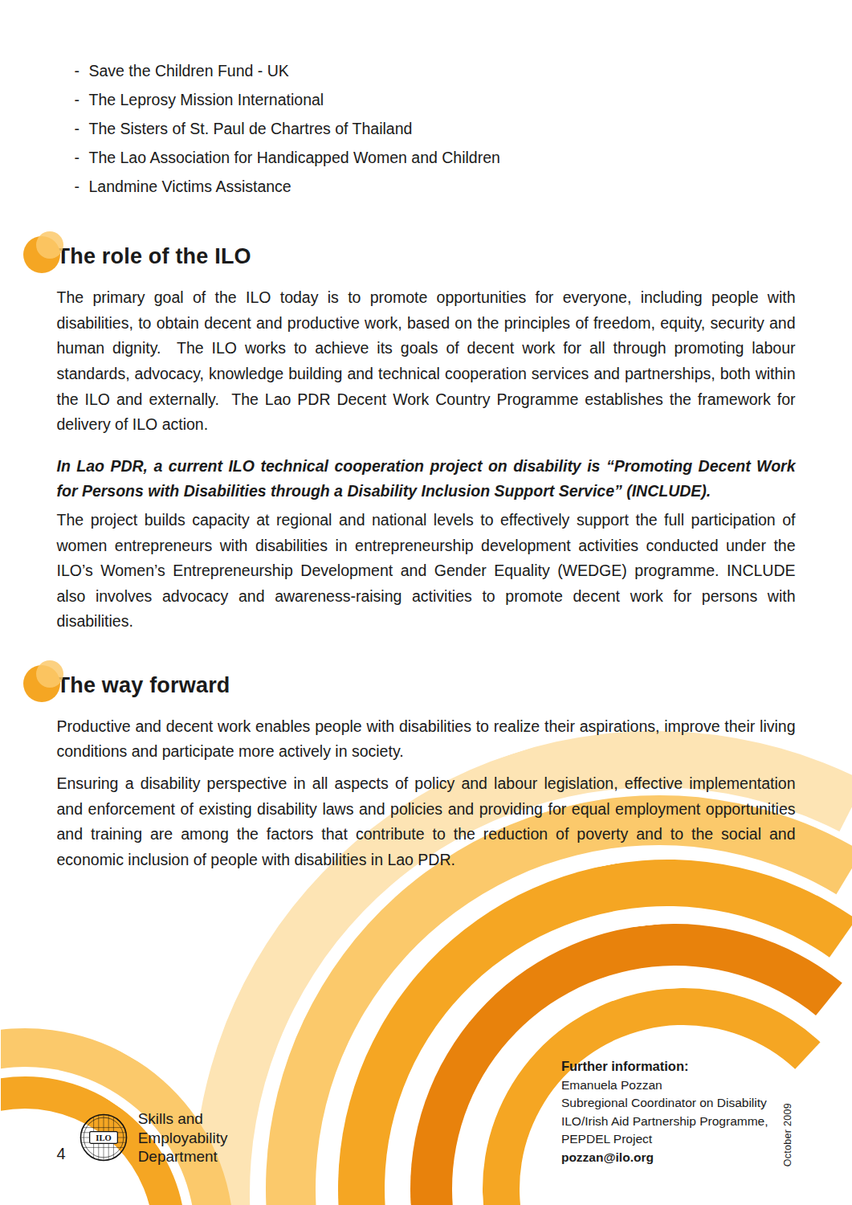Save the Children Fund - UK
The Leprosy Mission International
The Sisters of St. Paul de Chartres of Thailand
The Lao Association for Handicapped Women and Children
Landmine Victims Assistance
The role of the ILO
The primary goal of the ILO today is to promote opportunities for everyone, including people with disabilities, to obtain decent and productive work, based on the principles of freedom, equity, security and human dignity. The ILO works to achieve its goals of decent work for all through promoting labour standards, advocacy, knowledge building and technical cooperation services and partnerships, both within the ILO and externally. The Lao PDR Decent Work Country Programme establishes the framework for delivery of ILO action.
In Lao PDR, a current ILO technical cooperation project on disability is “Promoting Decent Work for Persons with Disabilities through a Disability Inclusion Support Service” (INCLUDE).
The project builds capacity at regional and national levels to effectively support the full participation of women entrepreneurs with disabilities in entrepreneurship development activities conducted under the ILO’s Women’s Entrepreneurship Development and Gender Equality (WEDGE) programme. INCLUDE also involves advocacy and awareness-raising activities to promote decent work for persons with disabilities.
The way forward
Productive and decent work enables people with disabilities to realize their aspirations, improve their living conditions and participate more actively in society.
Ensuring a disability perspective in all aspects of policy and labour legislation, effective implementation and enforcement of existing disability laws and policies and providing for equal employment opportunities and training are among the factors that contribute to the reduction of poverty and to the social and economic inclusion of people with disabilities in Lao PDR.
4 ILO
Skills and
Employability
Department
Further information:
Emanuela Pozzan
Subregional Coordinator on Disability
ILO/Irish Aid Partnership Programme,
PEPDEL Project
pozzan@ilo.org October 2009